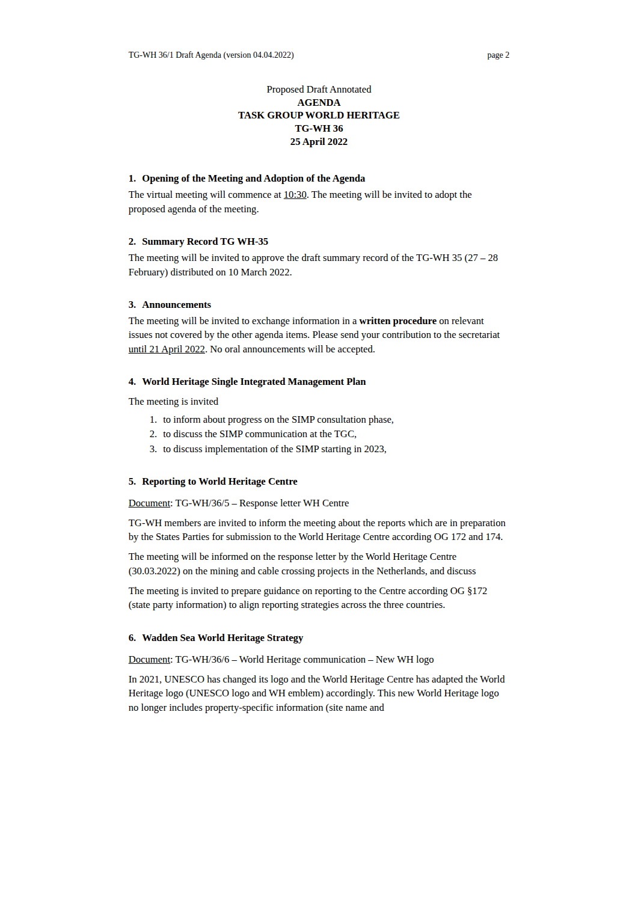TG-WH 36/1 Draft Agenda (version 04.04.2022)
page 2
Proposed Draft Annotated
AGENDA
TASK GROUP WORLD HERITAGE
TG-WH 36
25 April 2022
1. Opening of the Meeting and Adoption of the Agenda
The virtual meeting will commence at 10:30. The meeting will be invited to adopt the proposed agenda of the meeting.
2. Summary Record TG WH-35
The meeting will be invited to approve the draft summary record of the TG-WH 35 (27 – 28 February) distributed on 10 March 2022.
3. Announcements
The meeting will be invited to exchange information in a written procedure on relevant issues not covered by the other agenda items. Please send your contribution to the secretariat until 21 April 2022. No oral announcements will be accepted.
4. World Heritage Single Integrated Management Plan
The meeting is invited
to inform about progress on the SIMP consultation phase,
to discuss the SIMP communication at the TGC,
to discuss implementation of the SIMP starting in 2023,
5. Reporting to World Heritage Centre
Document: TG-WH/36/5 – Response letter WH Centre
TG-WH members are invited to inform the meeting about the reports which are in preparation by the States Parties for submission to the World Heritage Centre according OG 172 and 174.
The meeting will be informed on the response letter by the World Heritage Centre (30.03.2022) on the mining and cable crossing projects in the Netherlands, and discuss
The meeting is invited to prepare guidance on reporting to the Centre according OG §172 (state party information) to align reporting strategies across the three countries.
6. Wadden Sea World Heritage Strategy
Document: TG-WH/36/6 – World Heritage communication – New WH logo
In 2021, UNESCO has changed its logo and the World Heritage Centre has adapted the World Heritage logo (UNESCO logo and WH emblem) accordingly. This new World Heritage logo no longer includes property-specific information (site name and